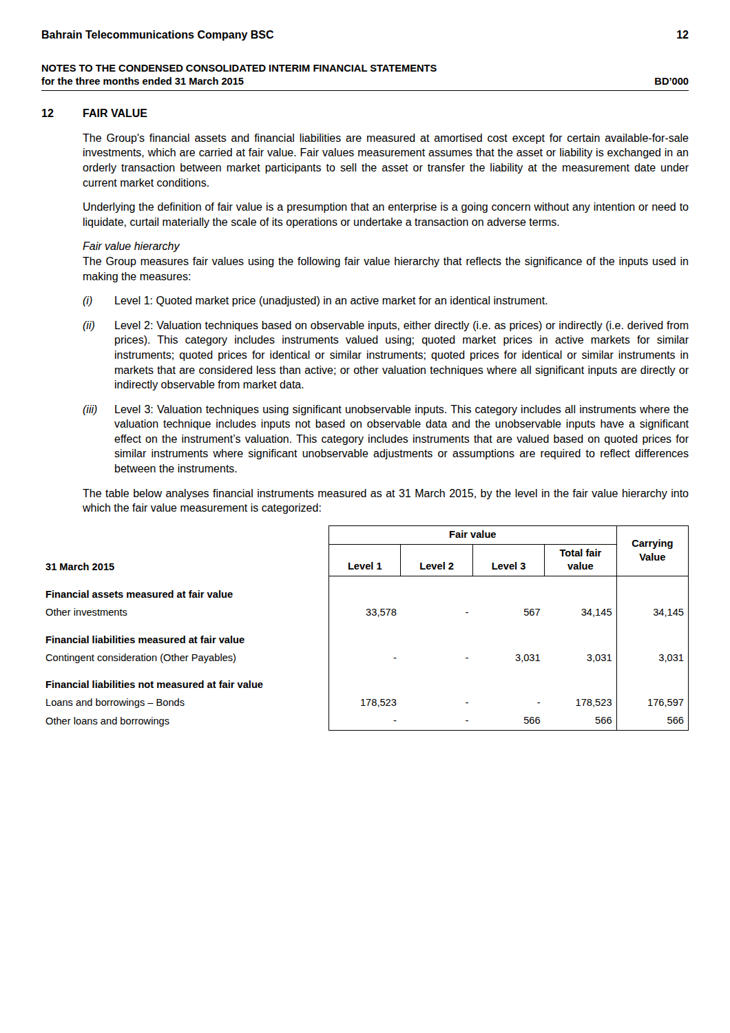Bahrain Telecommunications Company BSC
12
NOTES TO THE CONDENSED CONSOLIDATED INTERIM FINANCIAL STATEMENTS
for the three months ended 31 March 2015
BD’000
12
FAIR VALUE
The Group's financial assets and financial liabilities are measured at amortised cost except for certain available-for-sale investments, which are carried at fair value. Fair values measurement assumes that the asset or liability is exchanged in an orderly transaction between market participants to sell the asset or transfer the liability at the measurement date under current market conditions.
Underlying the definition of fair value is a presumption that an enterprise is a going concern without any intention or need to liquidate, curtail materially the scale of its operations or undertake a transaction on adverse terms.
Fair value hierarchy
The Group measures fair values using the following fair value hierarchy that reflects the significance of the inputs used in making the measures:
(i) Level 1: Quoted market price (unadjusted) in an active market for an identical instrument.
(ii) Level 2: Valuation techniques based on observable inputs, either directly (i.e. as prices) or indirectly (i.e. derived from prices). This category includes instruments valued using; quoted market prices in active markets for similar instruments; quoted prices for identical or similar instruments; quoted prices for identical or similar instruments in markets that are considered less than active; or other valuation techniques where all significant inputs are directly or indirectly observable from market data.
(iii) Level 3: Valuation techniques using significant unobservable inputs. This category includes all instruments where the valuation technique includes inputs not based on observable data and the unobservable inputs have a significant effect on the instrument’s valuation. This category includes instruments that are valued based on quoted prices for similar instruments where significant unobservable adjustments or assumptions are required to reflect differences between the instruments.
The table below analyses financial instruments measured as at 31 March 2015, by the level in the fair value hierarchy into which the fair value measurement is categorized:
| | Fair value | Carrying Value |
| --- | --- | --- |
| 31 March 2015 | Level 1 | Level 2 | Level 3 | Total fair value |
| Financial assets measured at fair value | | | | | |
| Other investments | 33,578 | - | 567 | 34,145 | 34,145 |
| Financial liabilities measured at fair value | | | | | |
| Contingent consideration (Other Payables) | - | - | 3,031 | 3,031 | 3,031 |
| Financial liabilities not measured at fair value | | | | | |
| Loans and borrowings – Bonds | 178,523 | - | - | 178,523 | 176,597 |
| Other loans and borrowings | - | - | 566 | 566 | 566 |